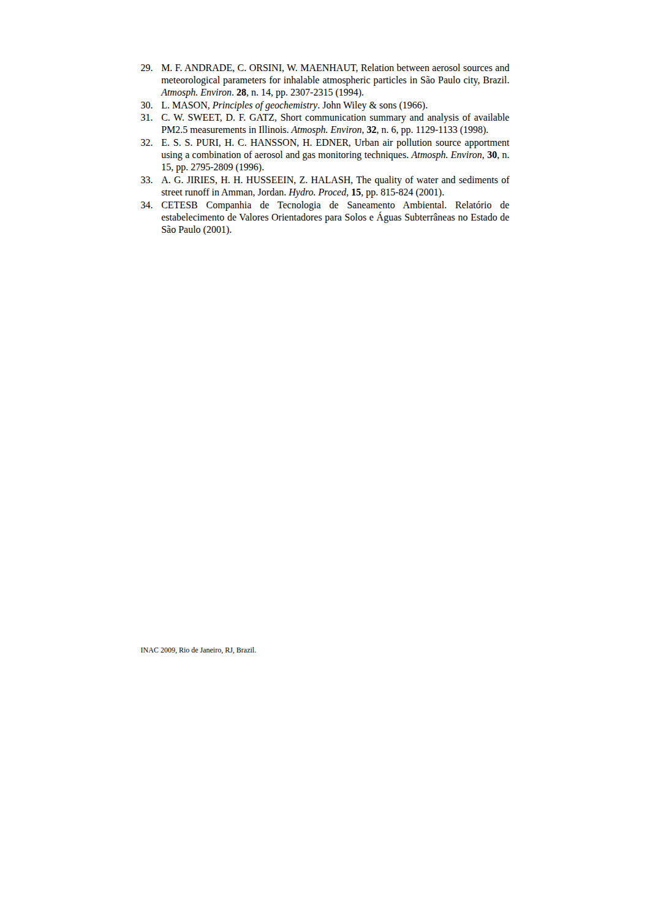29. M. F. ANDRADE, C. ORSINI, W. MAENHAUT, Relation between aerosol sources and meteorological parameters for inhalable atmospheric particles in São Paulo city, Brazil. Atmosph. Environ. 28, n. 14, pp. 2307-2315 (1994).
30. L. MASON, Principles of geochemistry. John Wiley & sons (1966).
31. C. W. SWEET, D. F. GATZ, Short communication summary and analysis of available PM2.5 measurements in Illinois. Atmosph. Environ, 32, n. 6, pp. 1129-1133 (1998).
32. E. S. S. PURI, H. C. HANSSON, H. EDNER, Urban air pollution source apportment using a combination of aerosol and gas monitoring techniques. Atmosph. Environ, 30, n. 15, pp. 2795-2809 (1996).
33. A. G. JIRIES, H. H. HUSSEEIN, Z. HALASH, The quality of water and sediments of street runoff in Amman, Jordan. Hydro. Proced, 15, pp. 815-824 (2001).
34. CETESB Companhia de Tecnologia de Saneamento Ambiental. Relatório de estabelecimento de Valores Orientadores para Solos e Águas Subterrâneas no Estado de São Paulo (2001).
INAC 2009, Rio de Janeiro, RJ, Brazil.